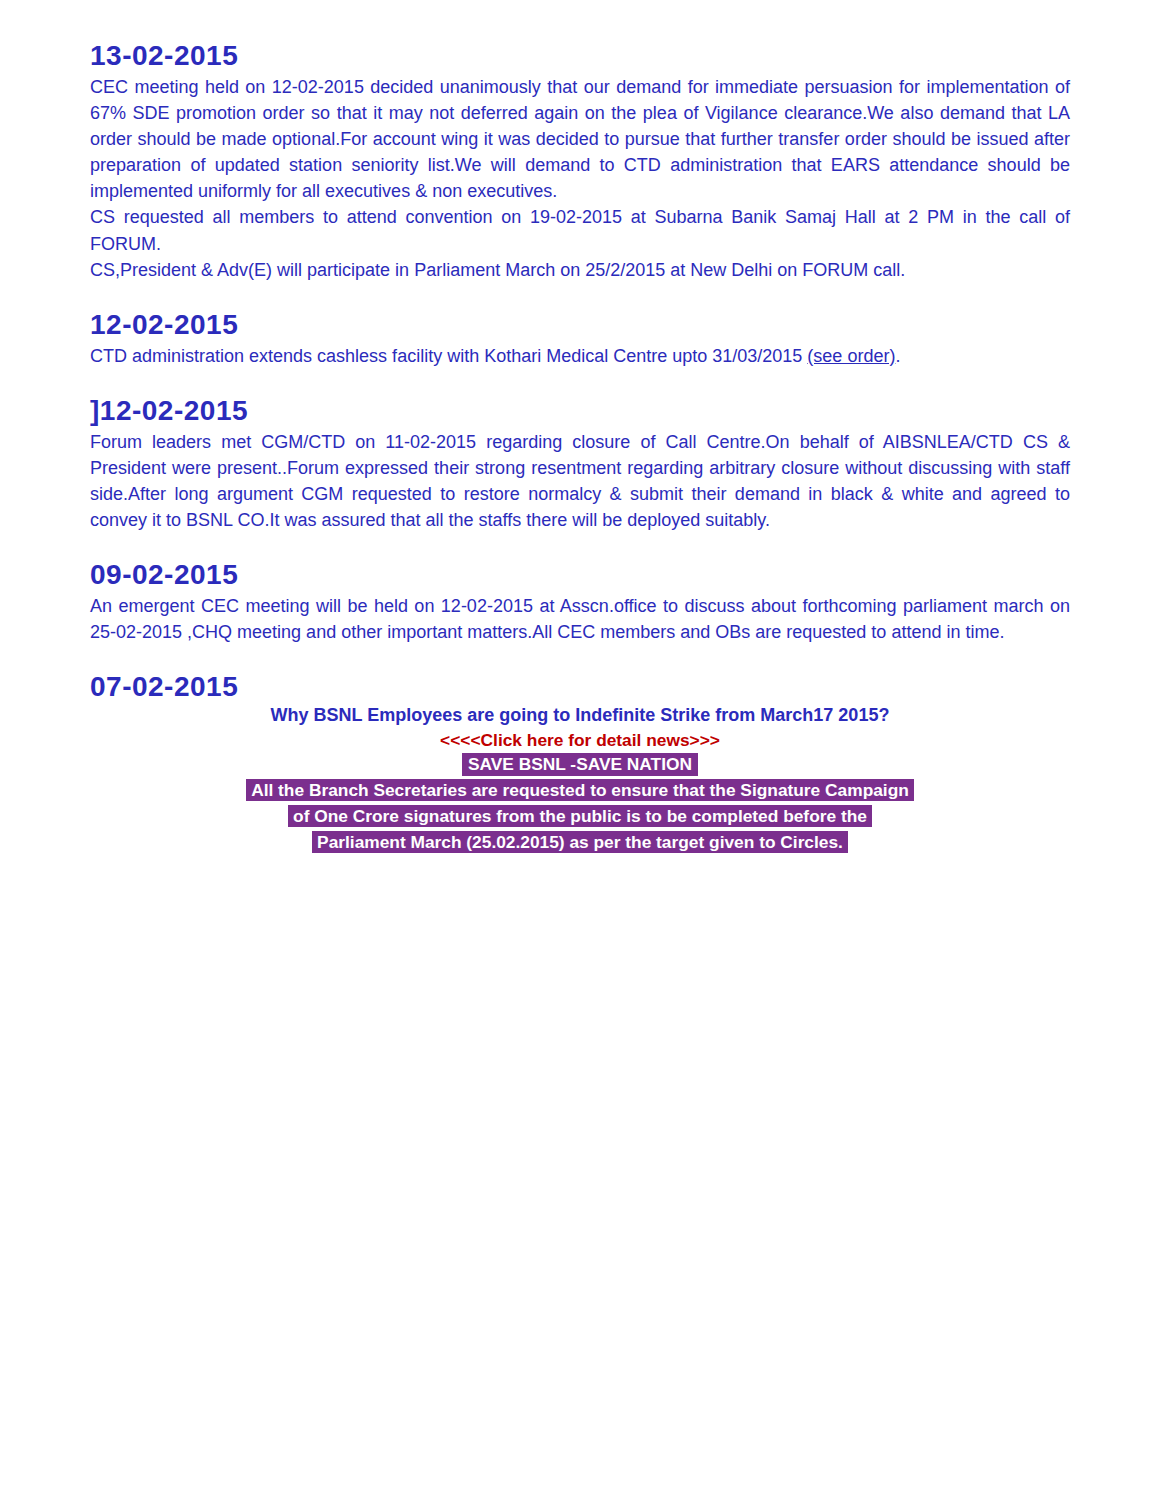13-02-2015
CEC meeting held on 12-02-2015 decided unanimously that our demand for immediate persuasion for implementation of 67% SDE promotion order so that it may not deferred again on the plea of Vigilance clearance.We also demand that LA order should be made optional.For account wing it was decided to pursue that further transfer order should be issued after preparation of updated station seniority list.We will demand to CTD administration that EARS attendance should be implemented uniformly for all executives & non executives.
CS requested all members to attend convention on 19-02-2015 at Subarna Banik Samaj Hall at 2 PM in the call of FORUM.
CS,President & Adv(E) will participate in Parliament March on 25/2/2015 at New Delhi on FORUM call.
12-02-2015
CTD administration extends cashless facility with Kothari Medical Centre upto 31/03/2015 (see order).
]12-02-2015
Forum leaders met CGM/CTD on 11-02-2015 regarding closure of Call Centre.On behalf of AIBSNLEA/CTD CS & President were present..Forum expressed their strong resentment regarding arbitrary closure without discussing with staff side.After long argument CGM requested to restore normalcy & submit their demand in black & white and agreed to convey it to BSNL CO.It was assured that all the staffs there will be deployed suitably.
09-02-2015
An emergent CEC meeting will be held on 12-02-2015 at Asscn.office to discuss about forthcoming parliament march on 25-02-2015 ,CHQ meeting and other important matters.All CEC members and OBs are requested to attend in time.
07-02-2015
Why BSNL Employees are going to Indefinite Strike from March17 2015?
<<<<Click here for detail news>>>
SAVE BSNL -SAVE NATION
All the Branch Secretaries are requested to ensure that the Signature Campaign
of One Crore signatures from the public is to be completed before the
Parliament March (25.02.2015) as per the target given to Circles.